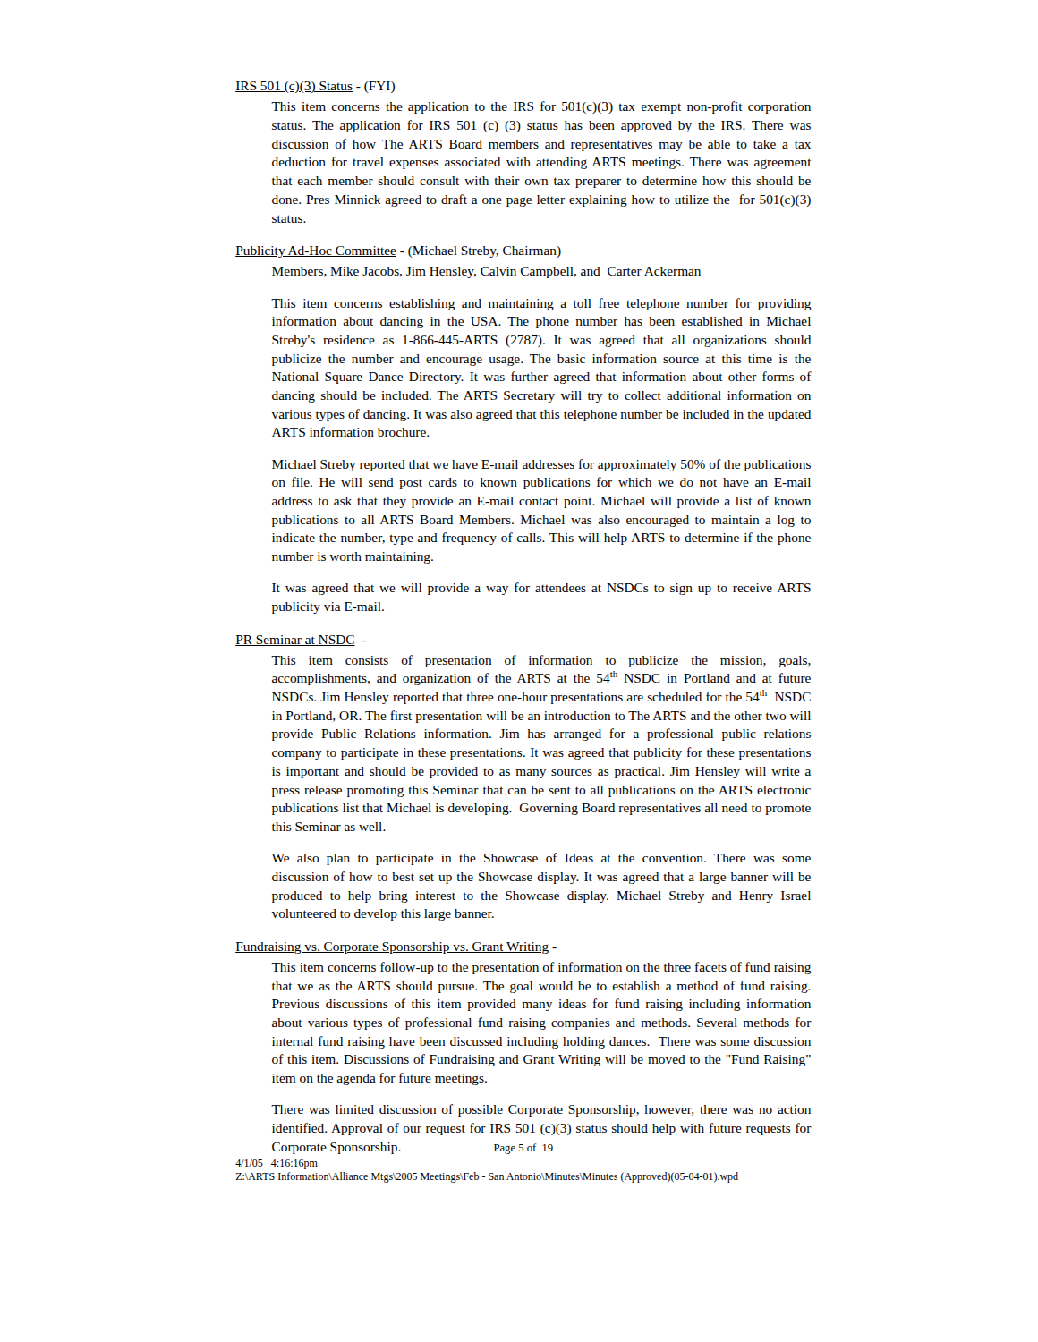IRS 501 (c)(3) Status - (FYI)
This item concerns the application to the IRS for 501(c)(3) tax exempt non-profit corporation status. The application for IRS 501 (c) (3) status has been approved by the IRS. There was discussion of how The ARTS Board members and representatives may be able to take a tax deduction for travel expenses associated with attending ARTS meetings. There was agreement that each member should consult with their own tax preparer to determine how this should be done. Pres Minnick agreed to draft a one page letter explaining how to utilize the for 501(c)(3) status.
Publicity Ad-Hoc Committee - (Michael Streby, Chairman)
Members, Mike Jacobs, Jim Hensley, Calvin Campbell, and Carter Ackerman
This item concerns establishing and maintaining a toll free telephone number for providing information about dancing in the USA. The phone number has been established in Michael Streby's residence as 1-866-445-ARTS (2787). It was agreed that all organizations should publicize the number and encourage usage. The basic information source at this time is the National Square Dance Directory. It was further agreed that information about other forms of dancing should be included. The ARTS Secretary will try to collect additional information on various types of dancing. It was also agreed that this telephone number be included in the updated ARTS information brochure.
Michael Streby reported that we have E-mail addresses for approximately 50% of the publications on file. He will send post cards to known publications for which we do not have an E-mail address to ask that they provide an E-mail contact point. Michael will provide a list of known publications to all ARTS Board Members. Michael was also encouraged to maintain a log to indicate the number, type and frequency of calls. This will help ARTS to determine if the phone number is worth maintaining.
It was agreed that we will provide a way for attendees at NSDCs to sign up to receive ARTS publicity via E-mail.
PR Seminar at NSDC -
This item consists of presentation of information to publicize the mission, goals, accomplishments, and organization of the ARTS at the 54th NSDC in Portland and at future NSDCs. Jim Hensley reported that three one-hour presentations are scheduled for the 54th NSDC in Portland, OR. The first presentation will be an introduction to The ARTS and the other two will provide Public Relations information. Jim has arranged for a professional public relations company to participate in these presentations. It was agreed that publicity for these presentations is important and should be provided to as many sources as practical. Jim Hensley will write a press release promoting this Seminar that can be sent to all publications on the ARTS electronic publications list that Michael is developing. Governing Board representatives all need to promote this Seminar as well.
We also plan to participate in the Showcase of Ideas at the convention. There was some discussion of how to best set up the Showcase display. It was agreed that a large banner will be produced to help bring interest to the Showcase display. Michael Streby and Henry Israel volunteered to develop this large banner.
Fundraising vs. Corporate Sponsorship vs. Grant Writing -
This item concerns follow-up to the presentation of information on the three facets of fund raising that we as the ARTS should pursue. The goal would be to establish a method of fund raising. Previous discussions of this item provided many ideas for fund raising including information about various types of professional fund raising companies and methods. Several methods for internal fund raising have been discussed including holding dances. There was some discussion of this item. Discussions of Fundraising and Grant Writing will be moved to the "Fund Raising" item on the agenda for future meetings.
There was limited discussion of possible Corporate Sponsorship, however, there was no action identified. Approval of our request for IRS 501 (c)(3) status should help with future requests for Corporate Sponsorship.
Page 5 of 19
4/1/05 4:16:16pm
Z:\ARTS Information\Alliance Mtgs\2005 Meetings\Feb - San Antonio\Minutes\Minutes (Approved)(05-04-01).wpd